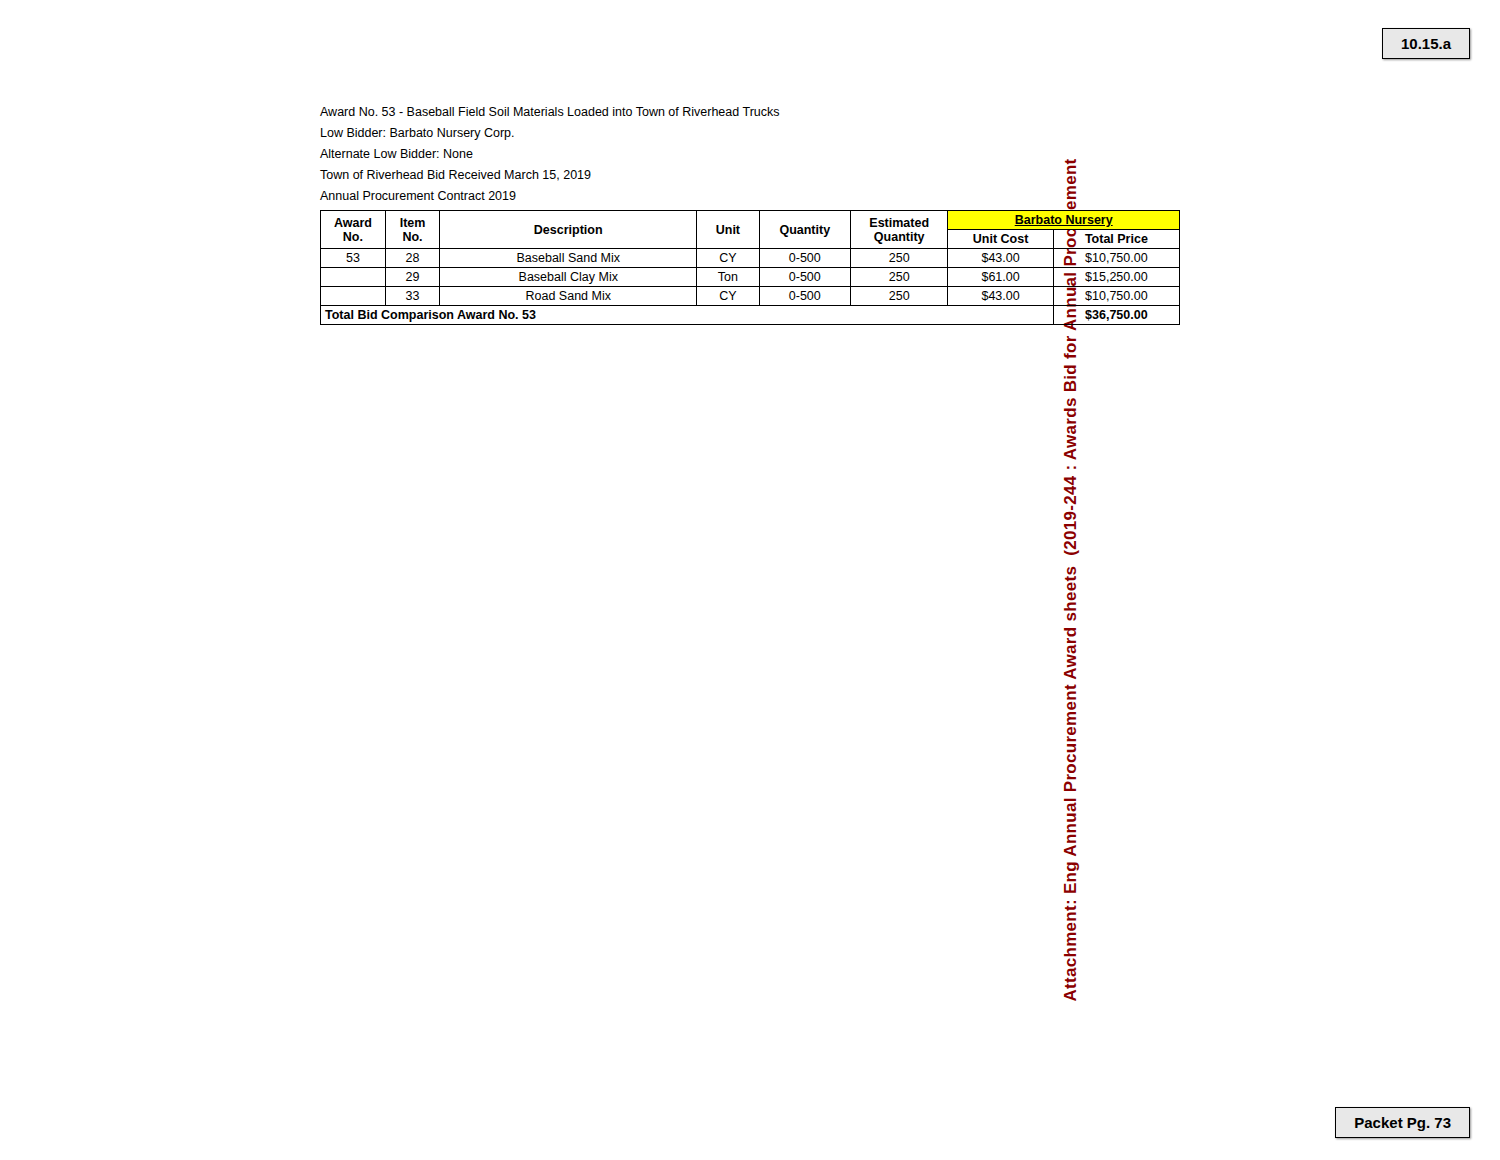10.15.a
Packet Pg. 73
Attachment: Eng Annual Procurement Award sheets (2019-244 : Awards Bid for Annual Procurement
Award No. 53 - Baseball Field Soil Materials Loaded into Town of Riverhead Trucks
Low Bidder: Barbato Nursery Corp.
Alternate Low Bidder: None
Town of Riverhead Bid Received March 15, 2019
Annual Procurement Contract 2019
| Award No. | Item No. | Description | Unit | Quantity | Estimated Quantity | Barbato Nursery |
| --- | --- | --- | --- | --- | --- | --- |
| Unit Cost | Total Price |
| 53 | 28 | Baseball Sand Mix | CY | 0-500 | 250 | $43.00 | $10,750.00 |
| | 29 | Baseball Clay Mix | Ton | 0-500 | 250 | $61.00 | $15,250.00 |
| | 33 | Road Sand Mix | CY | 0-500 | 250 | $43.00 | $10,750.00 |
| Total Bid Comparison Award No. 53 | $36,750.00 |